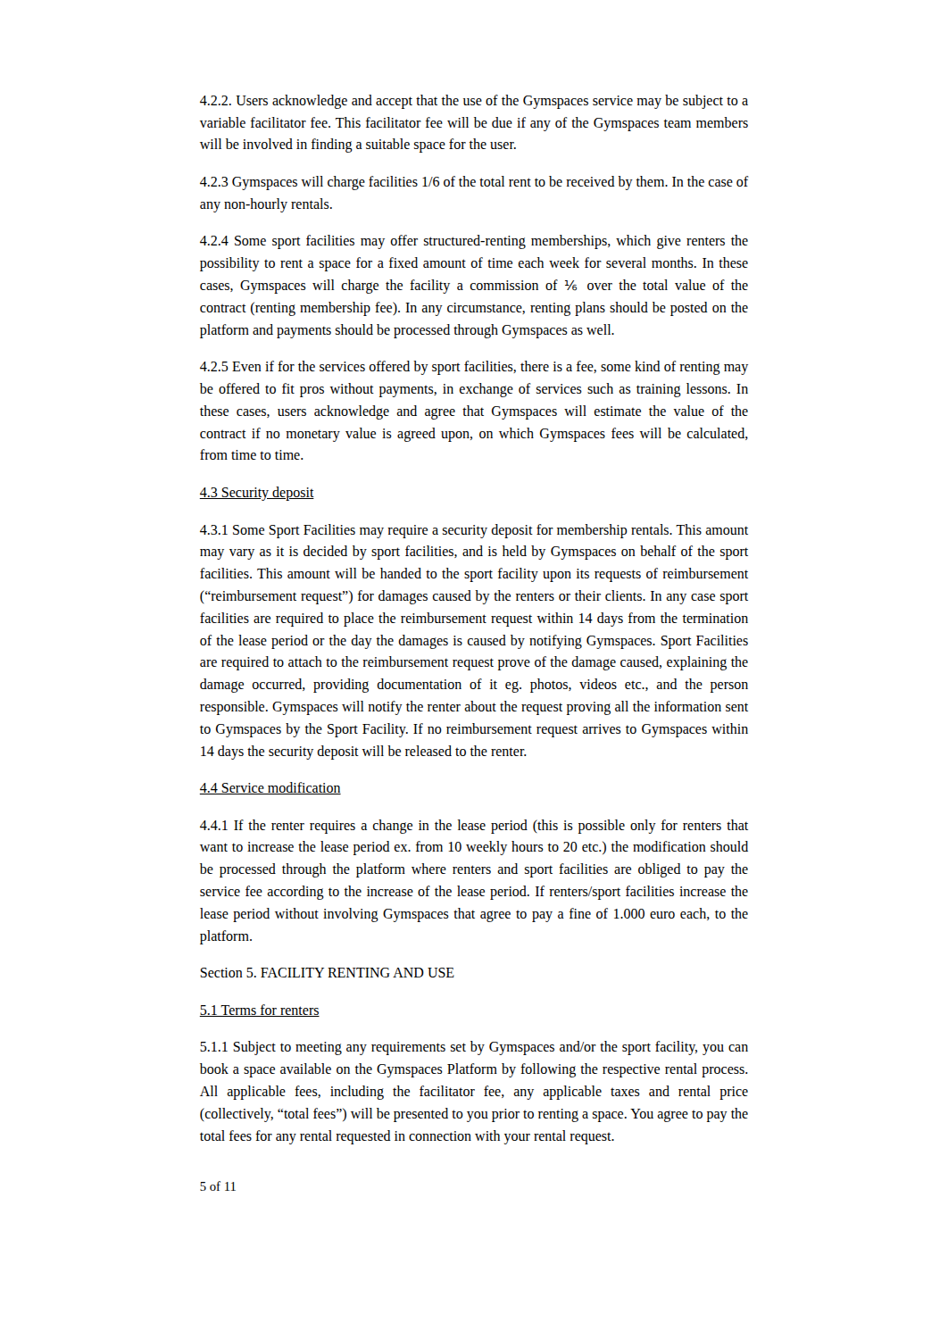4.2.2. Users acknowledge and accept that the use of the Gymspaces service may be subject to a variable facilitator fee. This facilitator fee will be due if any of the Gymspaces team members will be involved in finding a suitable space for the user.
4.2.3 Gymspaces will charge facilities 1/6 of the total rent to be received by them. In the case of any non-hourly rentals.
4.2.4 Some sport facilities may offer structured-renting memberships, which give renters the possibility to rent a space for a fixed amount of time each week for several months. In these cases, Gymspaces will charge the facility a commission of ⅙ over the total value of the contract (renting membership fee). In any circumstance, renting plans should be posted on the platform and payments should be processed through Gymspaces as well.
4.2.5 Even if for the services offered by sport facilities, there is a fee, some kind of renting may be offered to fit pros without payments, in exchange of services such as training lessons. In these cases, users acknowledge and agree that Gymspaces will estimate the value of the contract if no monetary value is agreed upon, on which Gymspaces fees will be calculated, from time to time.
4.3 Security deposit
4.3.1 Some Sport Facilities may require a security deposit for membership rentals. This amount may vary as it is decided by sport facilities, and is held by Gymspaces on behalf of the sport facilities. This amount will be handed to the sport facility upon its requests of reimbursement (“reimbursement request”) for damages caused by the renters or their clients. In any case sport facilities are required to place the reimbursement request within 14 days from the termination of the lease period or the day the damages is caused by notifying Gymspaces. Sport Facilities are required to attach to the reimbursement request prove of the damage caused, explaining the damage occurred, providing documentation of it eg. photos, videos etc., and the person responsible. Gymspaces will notify the renter about the request proving all the information sent to Gymspaces by the Sport Facility. If no reimbursement request arrives to Gymspaces within 14 days the security deposit will be released to the renter.
4.4 Service modification
4.4.1 If the renter requires a change in the lease period (this is possible only for renters that want to increase the lease period ex. from 10 weekly hours to 20 etc.) the modification should be processed through the platform where renters and sport facilities are obliged to pay the service fee according to the increase of the lease period. If renters/sport facilities increase the lease period without involving Gymspaces that agree to pay a fine of 1.000 euro each, to the platform.
Section 5. FACILITY RENTING AND USE
5.1 Terms for renters
5.1.1 Subject to meeting any requirements set by Gymspaces and/or the sport facility, you can book a space available on the Gymspaces Platform by following the respective rental process. All applicable fees, including the facilitator fee, any applicable taxes and rental price (collectively, “total fees”) will be presented to you prior to renting a space. You agree to pay the total fees for any rental requested in connection with your rental request.
5 of 11